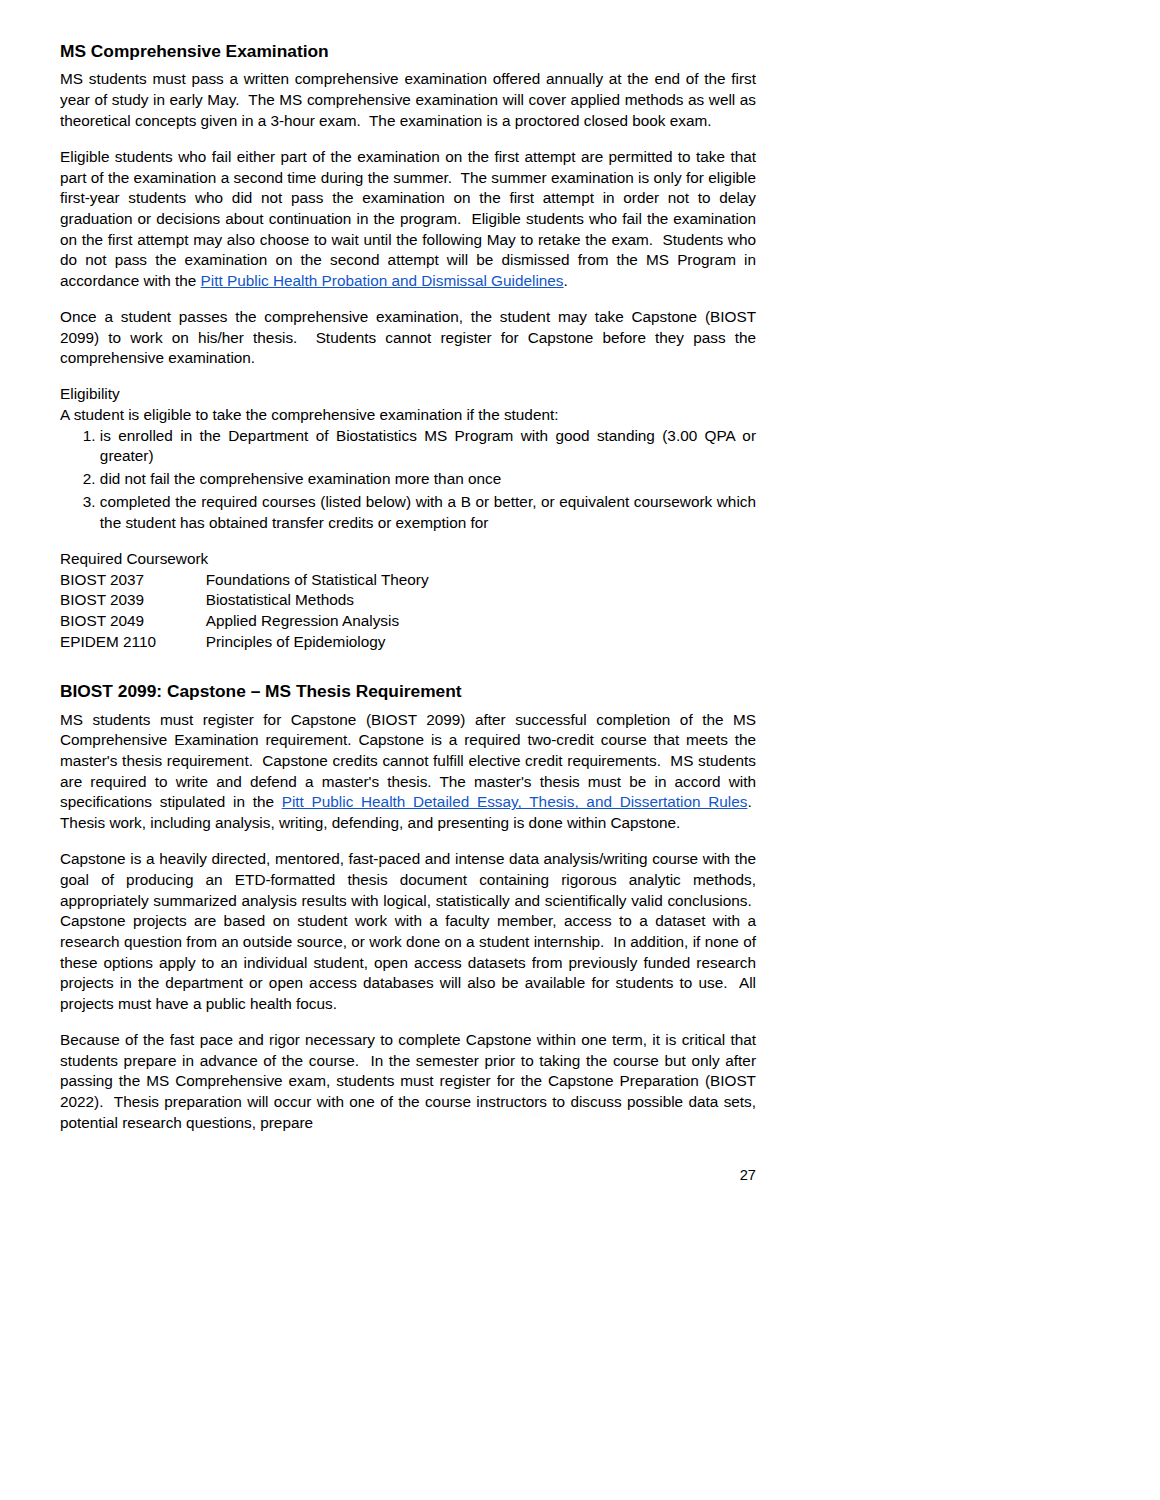MS Comprehensive Examination
MS students must pass a written comprehensive examination offered annually at the end of the first year of study in early May. The MS comprehensive examination will cover applied methods as well as theoretical concepts given in a 3-hour exam. The examination is a proctored closed book exam.
Eligible students who fail either part of the examination on the first attempt are permitted to take that part of the examination a second time during the summer. The summer examination is only for eligible first-year students who did not pass the examination on the first attempt in order not to delay graduation or decisions about continuation in the program. Eligible students who fail the examination on the first attempt may also choose to wait until the following May to retake the exam. Students who do not pass the examination on the second attempt will be dismissed from the MS Program in accordance with the Pitt Public Health Probation and Dismissal Guidelines.
Once a student passes the comprehensive examination, the student may take Capstone (BIOST 2099) to work on his/her thesis. Students cannot register for Capstone before they pass the comprehensive examination.
Eligibility
A student is eligible to take the comprehensive examination if the student:
is enrolled in the Department of Biostatistics MS Program with good standing (3.00 QPA or greater)
did not fail the comprehensive examination more than once
completed the required courses (listed below) with a B or better, or equivalent coursework which the student has obtained transfer credits or exemption for
Required Coursework
BIOST 2037 Foundations of Statistical Theory
BIOST 2039 Biostatistical Methods
BIOST 2049 Applied Regression Analysis
EPIDEM 2110 Principles of Epidemiology
BIOST 2099: Capstone – MS Thesis Requirement
MS students must register for Capstone (BIOST 2099) after successful completion of the MS Comprehensive Examination requirement. Capstone is a required two-credit course that meets the master's thesis requirement. Capstone credits cannot fulfill elective credit requirements. MS students are required to write and defend a master's thesis. The master's thesis must be in accord with specifications stipulated in the Pitt Public Health Detailed Essay, Thesis, and Dissertation Rules. Thesis work, including analysis, writing, defending, and presenting is done within Capstone.
Capstone is a heavily directed, mentored, fast-paced and intense data analysis/writing course with the goal of producing an ETD-formatted thesis document containing rigorous analytic methods, appropriately summarized analysis results with logical, statistically and scientifically valid conclusions. Capstone projects are based on student work with a faculty member, access to a dataset with a research question from an outside source, or work done on a student internship. In addition, if none of these options apply to an individual student, open access datasets from previously funded research projects in the department or open access databases will also be available for students to use. All projects must have a public health focus.
Because of the fast pace and rigor necessary to complete Capstone within one term, it is critical that students prepare in advance of the course. In the semester prior to taking the course but only after passing the MS Comprehensive exam, students must register for the Capstone Preparation (BIOST 2022). Thesis preparation will occur with one of the course instructors to discuss possible data sets, potential research questions, prepare
27